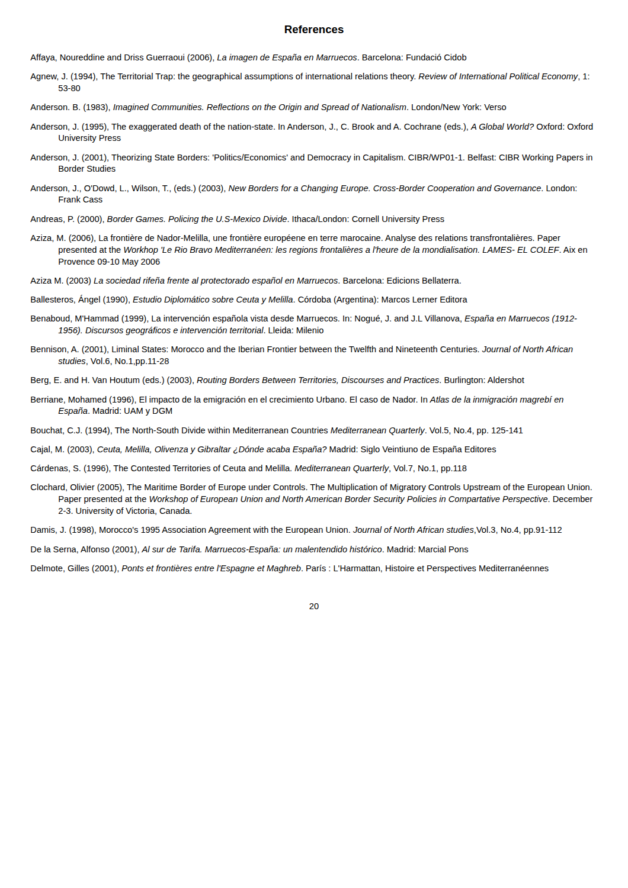References
Affaya, Noureddine and Driss Guerraoui (2006), La imagen de España en Marruecos. Barcelona: Fundació Cidob
Agnew, J. (1994), The Territorial Trap: the geographical assumptions of international relations theory. Review of International Political Economy, 1: 53-80
Anderson. B. (1983), Imagined Communities. Reflections on the Origin and Spread of Nationalism. London/New York: Verso
Anderson, J. (1995), The exaggerated death of the nation-state. In Anderson, J., C. Brook and A. Cochrane (eds.), A Global World? Oxford: Oxford University Press
Anderson, J. (2001), Theorizing State Borders: 'Politics/Economics' and Democracy in Capitalism. CIBR/WP01-1. Belfast: CIBR Working Papers in Border Studies
Anderson, J., O'Dowd, L., Wilson, T., (eds.) (2003), New Borders for a Changing Europe. Cross-Border Cooperation and Governance. London: Frank Cass
Andreas, P. (2000), Border Games. Policing the U.S-Mexico Divide. Ithaca/London: Cornell University Press
Aziza, M. (2006), La frontière de Nador-Melilla, une frontière européene en terre marocaine. Analyse des relations transfrontalières. Paper presented at the Workhop 'Le Rio Bravo Mediterranéen: les regions frontalières a l'heure de la mondialisation. LAMES- EL COLEF. Aix en Provence 09-10 May 2006
Aziza M. (2003) La sociedad rifeña frente al protectorado español en Marruecos. Barcelona: Edicions Bellaterra.
Ballesteros, Ángel (1990), Estudio Diplomático sobre Ceuta y Melilla. Córdoba (Argentina): Marcos Lerner Editora
Benaboud, M'Hammad (1999), La intervención española vista desde Marruecos. In: Nogué, J. and J.L Villanova, España en Marruecos (1912-1956). Discursos geográficos e intervención territorial. Lleida: Milenio
Bennison, A. (2001), Liminal States: Morocco and the Iberian Frontier between the Twelfth and Nineteenth Centuries. Journal of North African studies, Vol.6, No.1,pp.11-28
Berg, E. and H. Van Houtum (eds.) (2003), Routing Borders Between Territories, Discourses and Practices. Burlington: Aldershot
Berriane, Mohamed (1996), El impacto de la emigración en el crecimiento Urbano. El caso de Nador. In Atlas de la inmigración magrebí en España. Madrid: UAM y DGM
Bouchat, C.J. (1994), The North-South Divide within Mediterranean Countries Mediterranean Quarterly. Vol.5, No.4, pp. 125-141
Cajal, M. (2003), Ceuta, Melilla, Olivenza y Gibraltar ¿Dónde acaba España? Madrid: Siglo Veintiuno de España Editores
Cárdenas, S. (1996), The Contested Territories of Ceuta and Melilla. Mediterranean Quarterly, Vol.7, No.1, pp.118
Clochard, Olivier (2005), The Maritime Border of Europe under Controls. The Multiplication of Migratory Controls Upstream of the European Union. Paper presented at the Workshop of European Union and North American Border Security Policies in Compartative Perspective. December 2-3. University of Victoria, Canada.
Damis, J. (1998), Morocco's 1995 Association Agreement with the European Union. Journal of North African studies,Vol.3, No.4, pp.91-112
De la Serna, Alfonso (2001), Al sur de Tarifa. Marruecos-España: un malentendido histórico. Madrid: Marcial Pons
Delmote, Gilles (2001), Ponts et frontières entre l'Espagne et Maghreb. París : L'Harmattan, Histoire et Perspectives Mediterranéennes
20